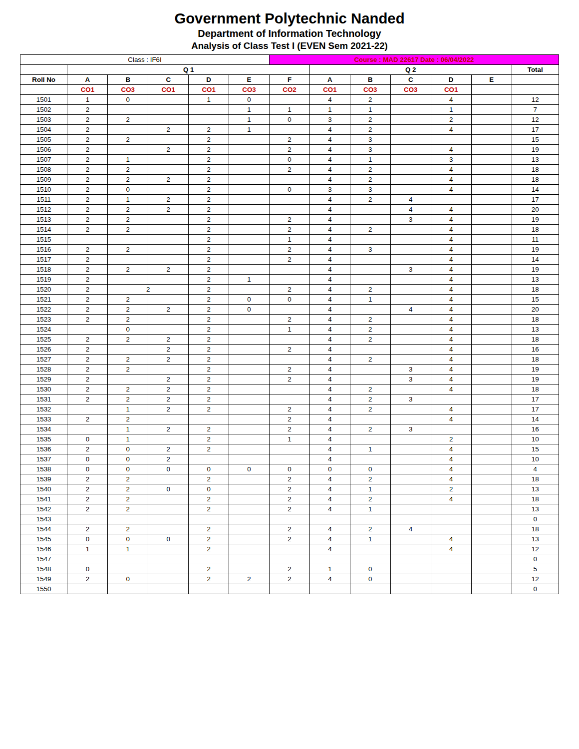Government Polytechnic Nanded
Department of Information Technology
Analysis of Class Test I (EVEN Sem 2021-22)
| Class : IF6I | Course : MAD 22617 Date : 06/04/2022 |
| --- | --- |
| | Q 1 | Q 2 | Total |
| Roll No | A | B | C | D | E | F | A | B | C | D | E | |
| | CO1 | CO3 | CO1 | CO1 | CO3 | CO2 | CO1 | CO3 | CO3 | CO1 | | |
| 1501 | 1 | 0 | | 1 | 0 | | 4 | 2 | | 4 | | 12 |
| 1502 | 2 | | | | 1 | 1 | 1 | 1 | | 1 | | 7 |
| 1503 | 2 | 2 | | | 1 | 0 | 3 | 2 | | 2 | | 12 |
| 1504 | 2 | | 2 | 2 | 1 | | 4 | 2 | | 4 | | 17 |
| 1505 | 2 | 2 | | 2 | | 2 | 4 | 3 | | | | 15 |
| 1506 | 2 | | 2 | 2 | | 2 | 4 | 3 | | 4 | | 19 |
| 1507 | 2 | 1 | | 2 | | 0 | 4 | 1 | | 3 | | 13 |
| 1508 | 2 | 2 | | 2 | | 2 | 4 | 2 | | 4 | | 18 |
| 1509 | 2 | 2 | 2 | 2 | | | 4 | 2 | | 4 | | 18 |
| 1510 | 2 | 0 | | 2 | | 0 | 3 | 3 | | 4 | | 14 |
| 1511 | 2 | 1 | 2 | 2 | | | 4 | 2 | 4 | | | 17 |
| 1512 | 2 | 2 | 2 | 2 | | | 4 | | 4 | 4 | | 20 |
| 1513 | 2 | 2 | | 2 | | 2 | 4 | | 3 | 4 | | 19 |
| 1514 | 2 | 2 | | 2 | | 2 | 4 | 2 | | 4 | | 18 |
| 1515 | | | | 2 | | 1 | 4 | | | 4 | | 11 |
| 1516 | 2 | 2 | | 2 | | 2 | 4 | 3 | | 4 | | 19 |
| 1517 | 2 | | | 2 | | 2 | 4 | | | 4 | | 14 |
| 1518 | 2 | 2 | 2 | 2 | | | 4 | | 3 | 4 | | 19 |
| 1519 | 2 | | | 2 | 1 | | 4 | | | 4 | | 13 |
| 1520 | 2 | 2 | 2 | | 2 | 4 | 2 | | 4 | | 18 |
| 1521 | 2 | 2 | | 2 | 0 | 0 | 4 | 1 | | 4 | | 15 |
| 1522 | 2 | 2 | 2 | 2 | 0 | | 4 | | 4 | 4 | | 20 |
| 1523 | 2 | 2 | | 2 | | 2 | 4 | 2 | | 4 | | 18 |
| 1524 | | 0 | | 2 | | 1 | 4 | 2 | | 4 | | 13 |
| 1525 | 2 | 2 | 2 | 2 | | | 4 | 2 | | 4 | | 18 |
| 1526 | 2 | | 2 | 2 | | 2 | 4 | | | 4 | | 16 |
| 1527 | 2 | 2 | 2 | 2 | | | 4 | 2 | | 4 | | 18 |
| 1528 | 2 | 2 | | 2 | | 2 | 4 | | 3 | 4 | | 19 |
| 1529 | 2 | | 2 | 2 | | 2 | 4 | | 3 | 4 | | 19 |
| 1530 | 2 | 2 | 2 | 2 | | | 4 | 2 | | 4 | | 18 |
| 1531 | 2 | 2 | 2 | 2 | | | 4 | 2 | 3 | | | 17 |
| 1532 | | 1 | 2 | 2 | | 2 | 4 | 2 | | 4 | | 17 |
| 1533 | 2 | 2 | | | | 2 | 4 | | | 4 | | 14 |
| 1534 | | 1 | 2 | 2 | | 2 | 4 | 2 | 3 | | | 16 |
| 1535 | 0 | 1 | | 2 | | 1 | 4 | | | 2 | | 10 |
| 1536 | 2 | 0 | 2 | 2 | | | 4 | 1 | | 4 | | 15 |
| 1537 | 0 | 0 | 2 | | | | 4 | | | 4 | | 10 |
| 1538 | 0 | 0 | 0 | 0 | 0 | 0 | 0 | 0 | | 4 | | 4 |
| 1539 | 2 | 2 | | 2 | | 2 | 4 | 2 | | 4 | | 18 |
| 1540 | 2 | 2 | 0 | 0 | | 2 | 4 | 1 | | 2 | | 13 |
| 1541 | 2 | 2 | | 2 | | 2 | 4 | 2 | | 4 | | 18 |
| 1542 | 2 | 2 | | 2 | | 2 | 4 | 1 | | | | 13 |
| 1543 | | | | | | | | | | | | 0 |
| 1544 | 2 | 2 | | 2 | | 2 | 4 | 2 | 4 | | | 18 |
| 1545 | 0 | 0 | 0 | 2 | | 2 | 4 | 1 | | 4 | | 13 |
| 1546 | 1 | 1 | | 2 | | | 4 | | | 4 | | 12 |
| 1547 | | | | | | | | | | | | 0 |
| 1548 | 0 | | | 2 | | 2 | 1 | 0 | | | | 5 |
| 1549 | 2 | 0 | | 2 | 2 | 2 | 4 | 0 | | | | 12 |
| 1550 | | | | | | | | | | | | 0 |